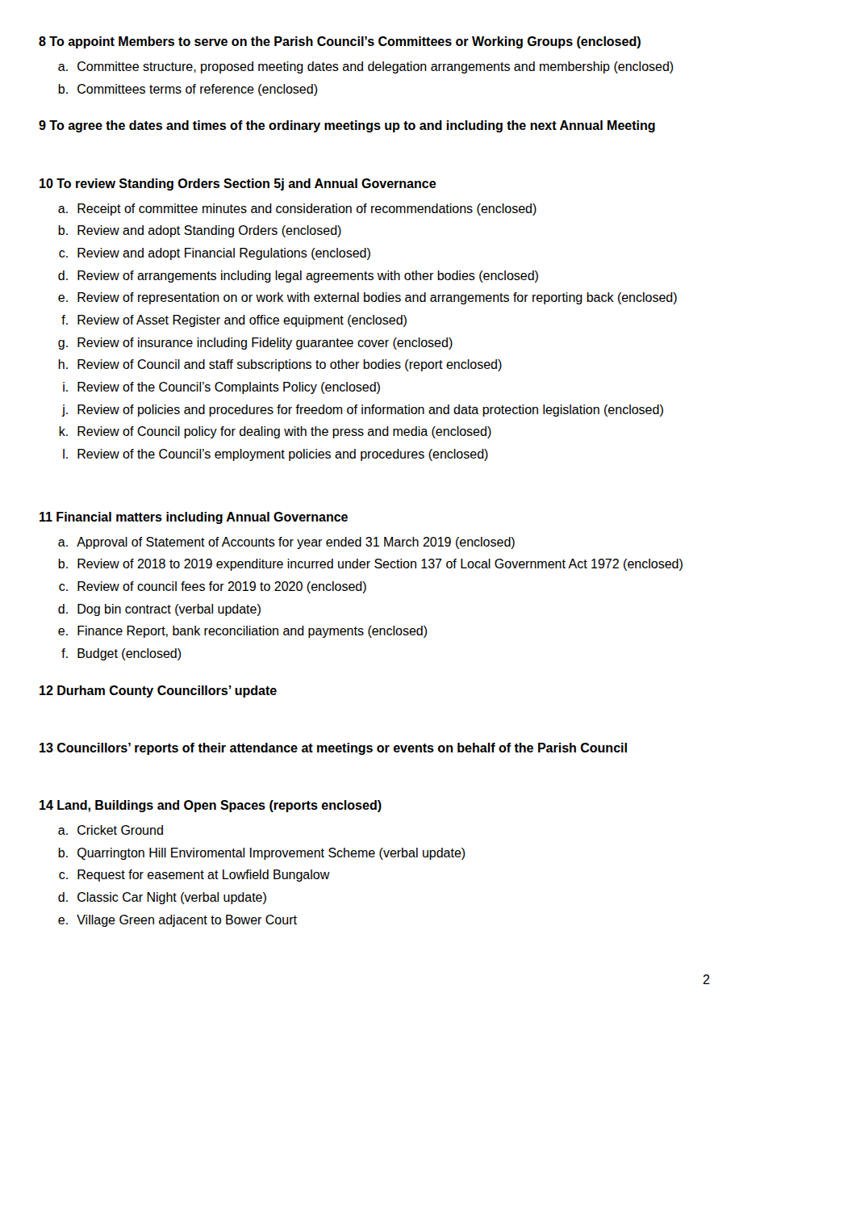8 To appoint Members to serve on the Parish Council’s Committees or Working Groups (enclosed)
Committee structure, proposed meeting dates and delegation arrangements and membership (enclosed)
Committees terms of reference (enclosed)
9 To agree the dates and times of the ordinary meetings up to and including the next Annual Meeting
10 To review Standing Orders Section 5j and Annual Governance
Receipt of committee minutes and consideration of recommendations (enclosed)
Review and adopt Standing Orders (enclosed)
Review and adopt Financial Regulations (enclosed)
Review of arrangements including legal agreements with other bodies (enclosed)
Review of representation on or work with external bodies and arrangements for reporting back (enclosed)
Review of Asset Register and office equipment (enclosed)
Review of insurance including Fidelity guarantee cover (enclosed)
Review of Council and staff subscriptions to other bodies (report enclosed)
Review of the Council’s Complaints Policy (enclosed)
Review of policies and procedures for freedom of information and data protection legislation (enclosed)
Review of Council policy for dealing with the press and media (enclosed)
Review of the Council’s employment policies and procedures (enclosed)
11 Financial matters including Annual Governance
Approval of Statement of Accounts for year ended 31 March 2019 (enclosed)
Review of 2018 to 2019 expenditure incurred under Section 137 of Local Government Act 1972 (enclosed)
Review of council fees for 2019 to 2020 (enclosed)
Dog bin contract (verbal update)
Finance Report, bank reconciliation and payments (enclosed)
Budget (enclosed)
12 Durham County Councillors’ update
13 Councillors’ reports of their attendance at meetings or events on behalf of the Parish Council
14 Land, Buildings and Open Spaces (reports enclosed)
Cricket Ground
Quarrington Hill Enviromental Improvement Scheme (verbal update)
Request for easement at Lowfield Bungalow
Classic Car Night (verbal update)
Village Green adjacent to Bower Court
2